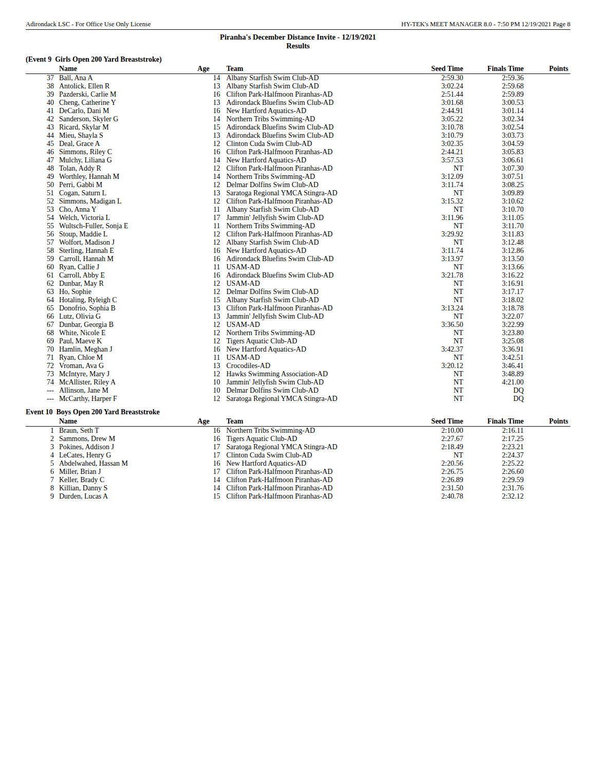Adirondack LSC - For Office Use Only License
HY-TEK's MEET MANAGER 8.0 - 7:50 PM 12/19/2021 Page 8
Piranha's December Distance Invite - 12/19/2021
Results
(Event 9 Girls Open 200 Yard Breaststroke)
| | Name | Age | Team | Seed Time | Finals Time | Points |
| --- | --- | --- | --- | --- | --- | --- |
| 37 | Ball, Ana A | 14 | Albany Starfish Swim Club-AD | 2:59.30 | 2:59.36 | |
| 38 | Antolick, Ellen R | 13 | Albany Starfish Swim Club-AD | 3:02.24 | 2:59.68 | |
| 39 | Pazderski, Carlie M | 16 | Clifton Park-Halfmoon Piranhas-AD | 2:51.44 | 2:59.89 | |
| 40 | Cheng, Catherine Y | 13 | Adirondack Bluefins Swim Club-AD | 3:01.68 | 3:00.53 | |
| 41 | DeCarlo, Dani M | 16 | New Hartford Aquatics-AD | 2:44.91 | 3:01.14 | |
| 42 | Sanderson, Skyler G | 14 | Northern Tribs Swimming-AD | 3:05.22 | 3:02.34 | |
| 43 | Ricard, Skylar M | 15 | Adirondack Bluefins Swim Club-AD | 3:10.78 | 3:02.54 | |
| 44 | Mieu, Shayla S | 13 | Adirondack Bluefins Swim Club-AD | 3:10.79 | 3:03.73 | |
| 45 | Deal, Grace A | 12 | Clinton Cuda Swim Club-AD | 3:02.35 | 3:04.59 | |
| 46 | Simmons, Riley C | 16 | Clifton Park-Halfmoon Piranhas-AD | 2:44.21 | 3:05.83 | |
| 47 | Mulchy, Liliana G | 14 | New Hartford Aquatics-AD | 3:57.53 | 3:06.61 | |
| 48 | Tolan, Addy R | 12 | Clifton Park-Halfmoon Piranhas-AD | NT | 3:07.30 | |
| 49 | Worthley, Hannah M | 14 | Northern Tribs Swimming-AD | 3:12.09 | 3:07.51 | |
| 50 | Perri, Gabbi M | 12 | Delmar Dolfins Swim Club-AD | 3:11.74 | 3:08.25 | |
| 51 | Cogan, Saturn L | 13 | Saratoga Regional YMCA Stingra-AD | NT | 3:09.89 | |
| 52 | Simmons, Madigan L | 12 | Clifton Park-Halfmoon Piranhas-AD | 3:15.32 | 3:10.62 | |
| 53 | Cho, Anna Y | 11 | Albany Starfish Swim Club-AD | NT | 3:10.70 | |
| 54 | Welch, Victoria L | 17 | Jammin' Jellyfish Swim Club-AD | 3:11.96 | 3:11.05 | |
| 55 | Wultsch-Fuller, Sonja E | 11 | Northern Tribs Swimming-AD | NT | 3:11.70 | |
| 56 | Stoup, Maddie L | 12 | Clifton Park-Halfmoon Piranhas-AD | 3:29.92 | 3:11.83 | |
| 57 | Wolfort, Madison J | 12 | Albany Starfish Swim Club-AD | NT | 3:12.48 | |
| 58 | Sterling, Hannah E | 16 | New Hartford Aquatics-AD | 3:11.74 | 3:12.86 | |
| 59 | Carroll, Hannah M | 16 | Adirondack Bluefins Swim Club-AD | 3:13.97 | 3:13.50 | |
| 60 | Ryan, Callie J | 11 | USAM-AD | NT | 3:13.66 | |
| 61 | Carroll, Abby E | 16 | Adirondack Bluefins Swim Club-AD | 3:21.78 | 3:16.22 | |
| 62 | Dunbar, May R | 12 | USAM-AD | NT | 3:16.91 | |
| 63 | Ho, Sophie | 12 | Delmar Dolfins Swim Club-AD | NT | 3:17.17 | |
| 64 | Hotaling, Ryleigh C | 15 | Albany Starfish Swim Club-AD | NT | 3:18.02 | |
| 65 | Donofrio, Sophia B | 13 | Clifton Park-Halfmoon Piranhas-AD | 3:13.24 | 3:18.78 | |
| 66 | Lutz, Olivia G | 13 | Jammin' Jellyfish Swim Club-AD | NT | 3:22.07 | |
| 67 | Dunbar, Georgia B | 12 | USAM-AD | 3:36.50 | 3:22.99 | |
| 68 | White, Nicole E | 12 | Northern Tribs Swimming-AD | NT | 3:23.80 | |
| 69 | Paul, Maeve K | 12 | Tigers Aquatic Club-AD | NT | 3:25.08 | |
| 70 | Hamlin, Meghan J | 16 | New Hartford Aquatics-AD | 3:42.37 | 3:36.91 | |
| 71 | Ryan, Chloe M | 11 | USAM-AD | NT | 3:42.51 | |
| 72 | Vroman, Ava G | 13 | Crocodiles-AD | 3:20.12 | 3:46.41 | |
| 73 | McIntyre, Mary J | 12 | Hawks Swimming Association-AD | NT | 3:48.89 | |
| 74 | McAllister, Riley A | 10 | Jammin' Jellyfish Swim Club-AD | NT | 4:21.00 | |
| --- | Allinson, Jane M | 10 | Delmar Dolfins Swim Club-AD | NT | DQ | |
| --- | McCarthy, Harper F | 12 | Saratoga Regional YMCA Stingra-AD | NT | DQ | |
Event 10 Boys Open 200 Yard Breaststroke
| | Name | Age | Team | Seed Time | Finals Time | Points |
| --- | --- | --- | --- | --- | --- | --- |
| 1 | Braun, Seth T | 16 | Northern Tribs Swimming-AD | 2:10.00 | 2:16.11 | |
| 2 | Sammons, Drew M | 16 | Tigers Aquatic Club-AD | 2:27.67 | 2:17.25 | |
| 3 | Pokines, Addison J | 17 | Saratoga Regional YMCA Stingra-AD | 2:18.49 | 2:23.21 | |
| 4 | LeCates, Henry G | 17 | Clinton Cuda Swim Club-AD | NT | 2:24.37 | |
| 5 | Abdelwahed, Hassan M | 16 | New Hartford Aquatics-AD | 2:20.56 | 2:25.22 | |
| 6 | Miller, Brian J | 17 | Clifton Park-Halfmoon Piranhas-AD | 2:26.75 | 2:26.60 | |
| 7 | Keller, Brady C | 14 | Clifton Park-Halfmoon Piranhas-AD | 2:26.89 | 2:29.59 | |
| 8 | Killian, Danny S | 14 | Clifton Park-Halfmoon Piranhas-AD | 2:31.50 | 2:31.76 | |
| 9 | Durden, Lucas A | 15 | Clifton Park-Halfmoon Piranhas-AD | 2:40.78 | 2:32.12 | |